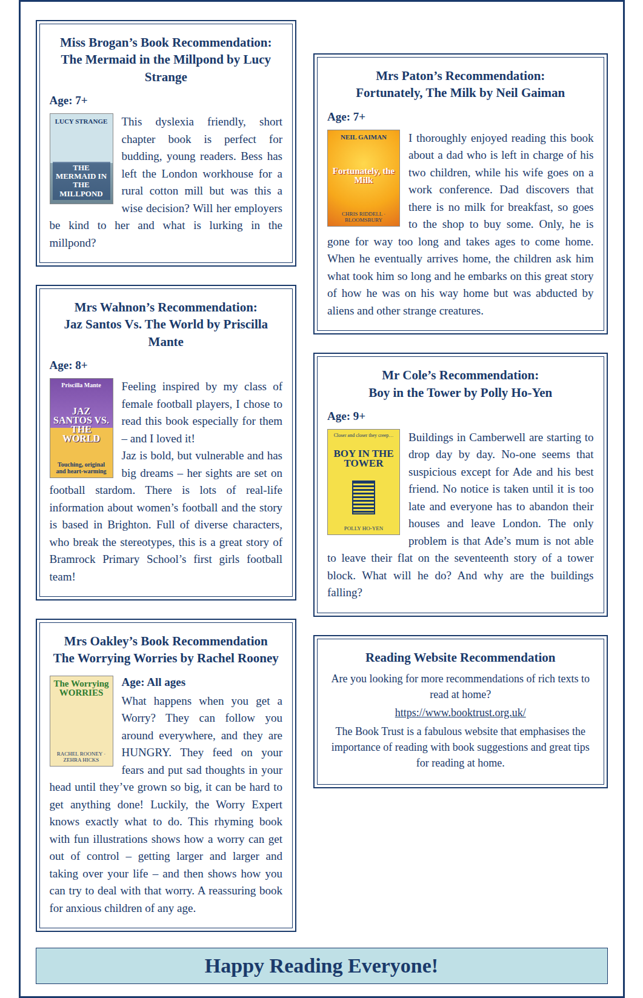Miss Brogan’s Book Recommendation:
The Mermaid in the Millpond by Lucy Strange
Age: 7+
LUCY STRANGE
THE MERMAID IN THE MILLPOND
This dyslexia friendly, short chapter book is perfect for budding, young readers. Bess has left the London workhouse for a rural cotton mill but was this a wise decision? Will her employers be kind to her and what is lurking in the millpond?
Mrs Wahnon’s Recommendation:
Jaz Santos Vs. The World by Priscilla Mante
Age: 8+
Priscilla Mante
JAZ SANTOS VS. THE WORLD
Touching, original and heart-warming
Feeling inspired by my class of female football players, I chose to read this book especially for them – and I loved it!
Jaz is bold, but vulnerable and has big dreams – her sights are set on football stardom. There is lots of real-life information about women’s football and the story is based in Brighton. Full of diverse characters, who break the stereotypes, this is a great story of Bramrock Primary School’s first girls football team!
Mrs Oakley’s Book Recommendation
The Worrying Worries by Rachel Rooney
The Worrying WORRIES
RACHEL ROONEY · ZEHRA HICKS
Age: All ages
What happens when you get a Worry? They can follow you around everywhere, and they are HUNGRY. They feed on your fears and put sad thoughts in your head until they’ve grown so big, it can be hard to get anything done! Luckily, the Worry Expert knows exactly what to do. This rhyming book with fun illustrations shows how a worry can get out of control – getting larger and larger and taking over your life – and then shows how you can try to deal with that worry. A reassuring book for anxious children of any age.
Mrs Paton’s Recommendation:
Fortunately, The Milk by Neil Gaiman
Age: 7+
NEIL GAIMAN
Fortunately, the Milk
CHRIS RIDDELL · BLOOMSBURY
I thoroughly enjoyed reading this book about a dad who is left in charge of his two children, while his wife goes on a work conference. Dad discovers that there is no milk for breakfast, so goes to the shop to buy some. Only, he is gone for way too long and takes ages to come home. When he eventually arrives home, the children ask him what took him so long and he embarks on this great story of how he was on his way home but was abducted by aliens and other strange creatures.
Mr Cole’s Recommendation:
Boy in the Tower by Polly Ho-Yen
Age: 9+
Closer and closer they creep…
BOY IN THE TOWER
POLLY HO-YEN
Buildings in Camberwell are starting to drop day by day. No-one seems that suspicious except for Ade and his best friend. No notice is taken until it is too late and everyone has to abandon their houses and leave London. The only problem is that Ade’s mum is not able to leave their flat on the seventeenth story of a tower block. What will he do? And why are the buildings falling?
Reading Website Recommendation
Are you looking for more recommendations of rich texts to read at home?
https://www.booktrust.org.uk/
The Book Trust is a fabulous website that emphasises the importance of reading with book suggestions and great tips for reading at home.
Happy Reading Everyone!